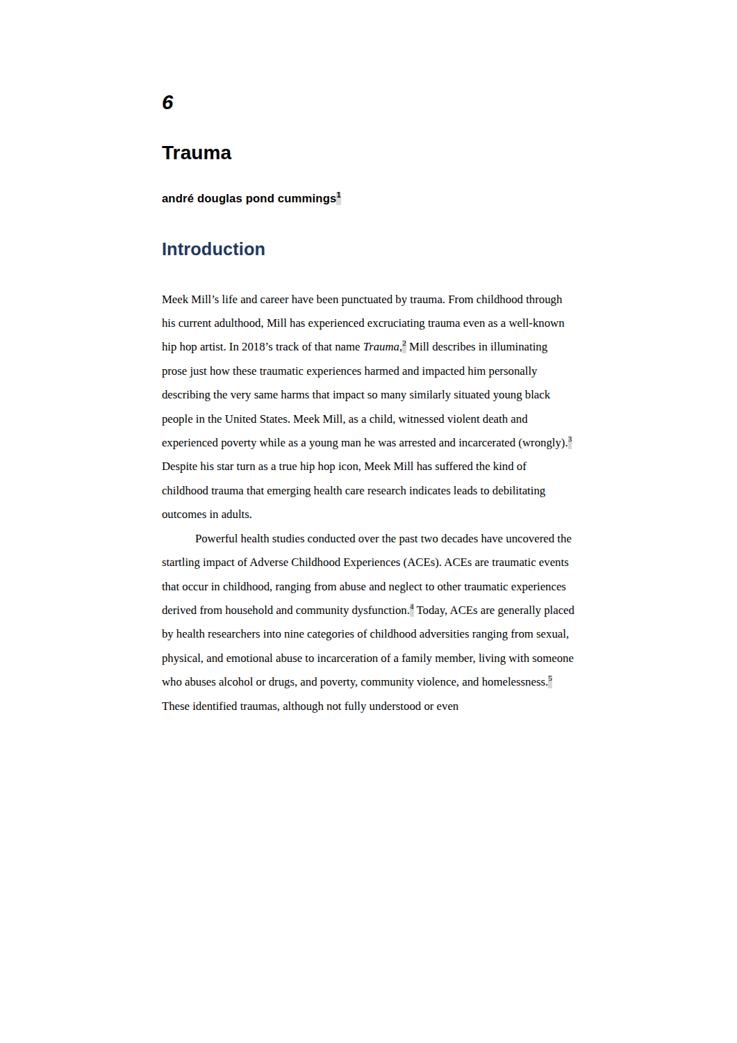6
Trauma
andré douglas pond cummings1
Introduction
Meek Mill’s life and career have been punctuated by trauma. From childhood through his current adulthood, Mill has experienced excruciating trauma even as a well-known hip hop artist. In 2018’s track of that name Trauma,2 Mill describes in illuminating prose just how these traumatic experiences harmed and impacted him personally describing the very same harms that impact so many similarly situated young black people in the United States. Meek Mill, as a child, witnessed violent death and experienced poverty while as a young man he was arrested and incarcerated (wrongly).3 Despite his star turn as a true hip hop icon, Meek Mill has suffered the kind of childhood trauma that emerging health care research indicates leads to debilitating outcomes in adults.
Powerful health studies conducted over the past two decades have uncovered the startling impact of Adverse Childhood Experiences (ACEs). ACEs are traumatic events that occur in childhood, ranging from abuse and neglect to other traumatic experiences derived from household and community dysfunction.4 Today, ACEs are generally placed by health researchers into nine categories of childhood adversities ranging from sexual, physical, and emotional abuse to incarceration of a family member, living with someone who abuses alcohol or drugs, and poverty, community violence, and homelessness.5 These identified traumas, although not fully understood or even